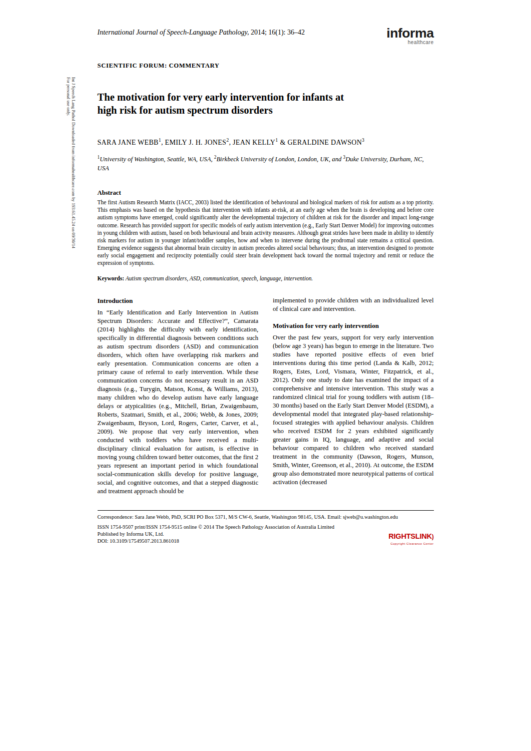Int J Speech Lang Pathol Downloaded from informahealthcare.com by 193.61.45.24 on 09/30/14
For personal use only.
International Journal of Speech-Language Pathology, 2014; 16(1): 36–42
informa
healthcare
SCIENTIFIC FORUM: COMMENTARY
The motivation for very early intervention for infants at
high risk for autism spectrum disorders
SARA JANE WEBB1, EMILY J. H. JONES2, JEAN KELLY1 & GERALDINE DAWSON3
1University of Washington, Seattle, WA, USA, 2Birkbeck University of London, London, UK, and 3Duke University, Durham, NC, USA
Abstract
The first Autism Research Matrix (IACC, 2003) listed the identification of behavioural and biological markers of risk for autism as a top priority. This emphasis was based on the hypothesis that intervention with infants at-risk, at an early age when the brain is developing and before core autism symptoms have emerged, could significantly alter the developmental trajectory of children at risk for the disorder and impact long-range outcome. Research has provided support for specific models of early autism intervention (e.g., Early Start Denver Model) for improving outcomes in young children with autism, based on both behavioural and brain activity measures. Although great strides have been made in ability to identify risk markers for autism in younger infant/toddler samples, how and when to intervene during the prodromal state remains a critical question. Emerging evidence suggests that abnormal brain circuitry in autism precedes altered social behaviours; thus, an intervention designed to promote early social engagement and reciprocity potentially could steer brain development back toward the normal trajectory and remit or reduce the expression of symptoms.
Keywords: Autism spectrum disorders, ASD, communication, speech, language, intervention.
Introduction
In “Early Identification and Early Intervention in Autism Spectrum Disorders: Accurate and Effective?”, Camarata (2014) highlights the difficulty with early identification, specifically in differential diagnosis between conditions such as autism spectrum disorders (ASD) and communication disorders, which often have overlapping risk markers and early presentation. Communication concerns are often a primary cause of referral to early intervention. While these communication concerns do not necessary result in an ASD diagnosis (e.g., Turygin, Matson, Konst, & Williams, 2013), many children who do develop autism have early language delays or atypicalities (e.g., Mitchell, Brian, Zwaigenbaum, Roberts, Szatmari, Smith, et al., 2006; Webb, & Jones, 2009; Zwaigenbaum, Bryson, Lord, Rogers, Carter, Carver, et al., 2009). We propose that very early intervention, when conducted with toddlers who have received a multi-disciplinary clinical evaluation for autism, is effective in moving young children toward better outcomes, that the first 2 years represent an important period in which foundational social-communication skills develop for positive language, social, and cognitive outcomes, and that a stepped diagnostic and treatment approach should be
implemented to provide children with an individualized level of clinical care and intervention.
Motivation for very early intervention
Over the past few years, support for very early intervention (below age 3 years) has begun to emerge in the literature. Two studies have reported positive effects of even brief interventions during this time period (Landa & Kalb, 2012; Rogers, Estes, Lord, Vismara, Winter, Fitzpatrick, et al., 2012). Only one study to date has examined the impact of a comprehensive and intensive intervention. This study was a randomized clinical trial for young toddlers with autism (18–30 months) based on the Early Start Denver Model (ESDM), a developmental model that integrated play-based relationship-focused strategies with applied behaviour analysis. Children who received ESDM for 2 years exhibited significantly greater gains in IQ, language, and adaptive and social behaviour compared to children who received standard treatment in the community (Dawson, Rogers, Munson, Smith, Winter, Greenson, et al., 2010). At outcome, the ESDM group also demonstrated more neurotypical patterns of cortical activation (decreased
Correspondence: Sara Jane Webb, PhD, SCRI PO Box 5371, M/S CW-6, Seattle, Washington 98145, USA. Email: sjweb@u.washington.edu
ISSN 1754-9507 print/ISSN 1754-9515 online © 2014 The Speech Pathology Association of Australia Limited
Published by Informa UK, Ltd.
DOI: 10.3109/17549507.2013.861018
RIGHTSLINK)
Copyright Clearance Center